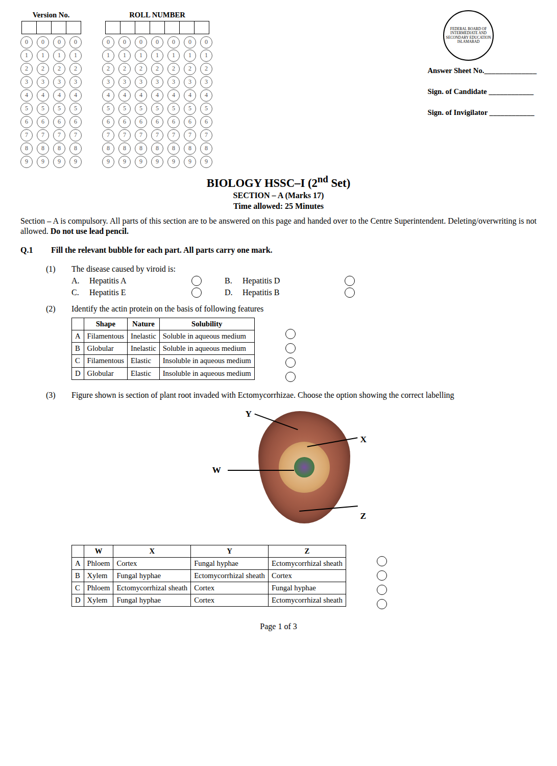Version No.
0
0
0
0
1
1
1
1
2
2
2
2
3
3
3
3
4
4
4
4
5
5
5
5
6
6
6
6
7
7
7
7
8
8
8
8
9
9
9
9
ROLL NUMBER
0
0
0
0
0
0
0
1
1
1
1
1
1
1
2
2
2
2
2
2
2
3
3
3
3
3
3
3
4
4
4
4
4
4
4
5
5
5
5
5
5
5
6
6
6
6
6
6
6
7
7
7
7
7
7
7
8
8
8
8
8
8
8
9
9
9
9
9
9
9
FEDERAL BOARD OF INTERMEDIATE AND SECONDARY EDUCATION
ISLAMABAD
Answer Sheet No.______________
Sign. of Candidate ____________
Sign. of Invigilator ____________
BIOLOGY HSSC–I (2nd Set)
SECTION – A (Marks 17)
Time allowed: 25 Minutes
Section – A is compulsory. All parts of this section are to be answered on this page and handed over to the Centre Superintendent. Deleting/overwriting is not allowed. Do not use lead pencil.
Q.1 Fill the relevant bubble for each part. All parts carry one mark.
(1)
The disease caused by viroid is:
A. Hepatitis A
B. Hepatitis D
C. Hepatitis E
D. Hepatitis B
(2)
Identify the actin protein on the basis of following features
| | Shape | Nature | Solubility |
| --- | --- | --- | --- |
| A | Filamentous | Inelastic | Soluble in aqueous medium |
| B | Globular | Inelastic | Soluble in aqueous medium |
| C | Filamentous | Elastic | Insoluble in aqueous medium |
| D | Globular | Elastic | Insoluble in aqueous medium |
(3)
Figure shown is section of plant root invaded with Ectomycorrhizae. Choose the option showing the correct labelling
Y
X
W
Z
| | W | X | Y | Z |
| --- | --- | --- | --- | --- |
| A | Phloem | Cortex | Fungal hyphae | Ectomycorrhizal sheath |
| B | Xylem | Fungal hyphae | Ectomycorrhizal sheath | Cortex |
| C | Phloem | Ectomycorrhizal sheath | Cortex | Fungal hyphae |
| D | Xylem | Fungal hyphae | Cortex | Ectomycorrhizal sheath |
Page 1 of 3